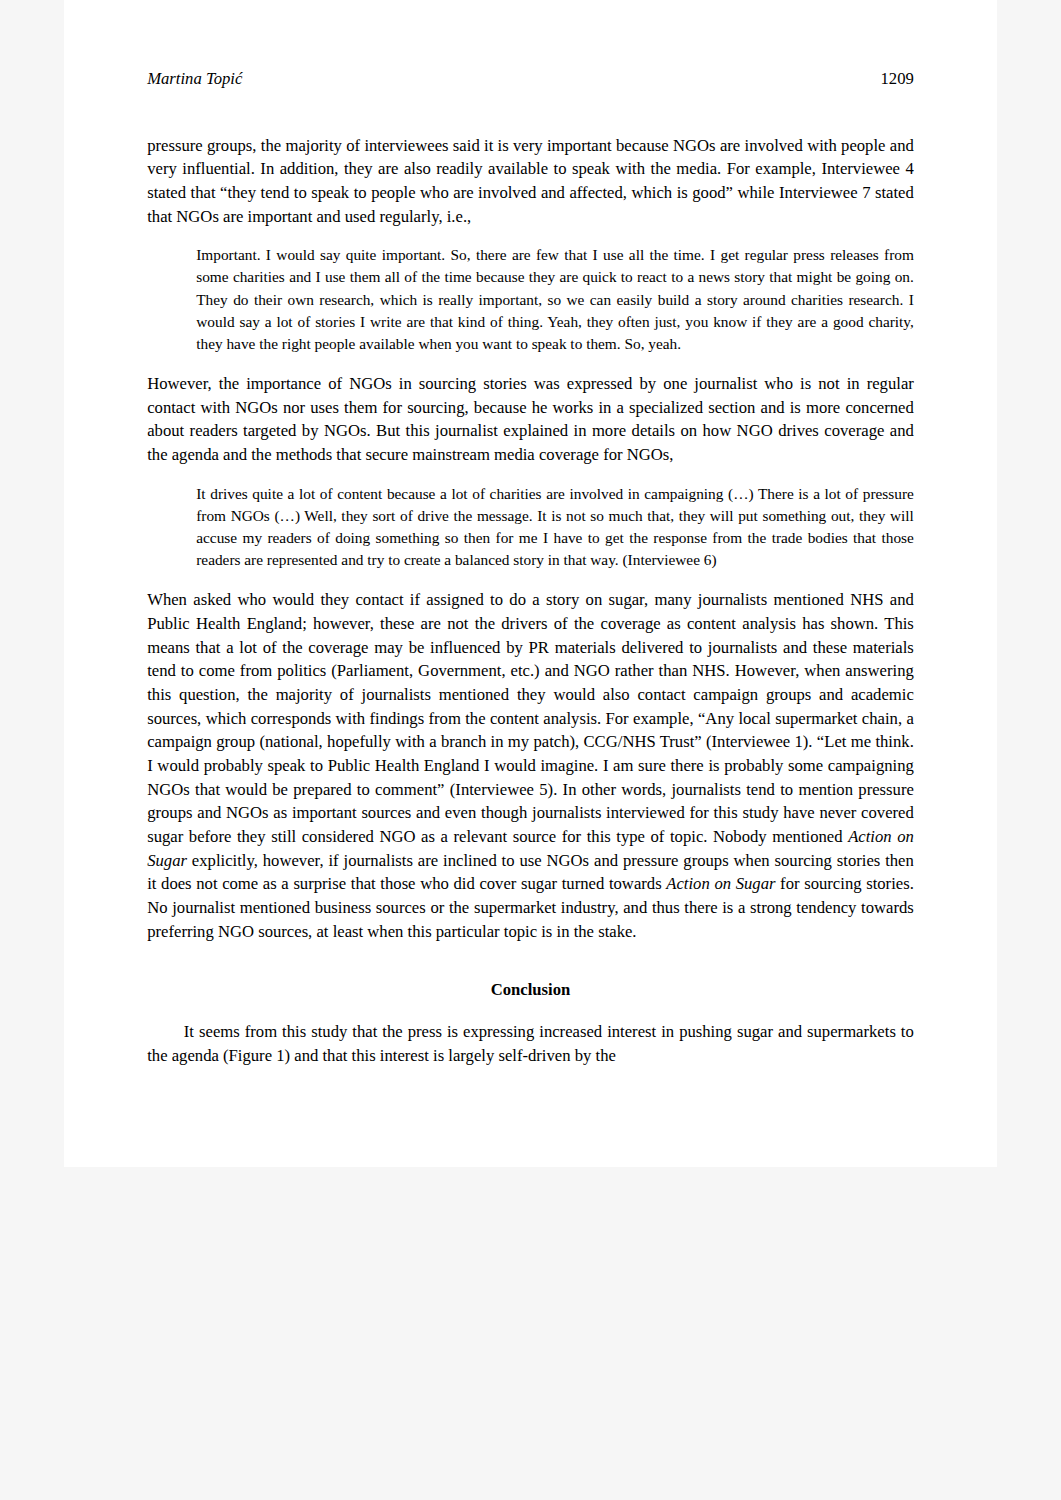Martina Topić 1209
pressure groups, the majority of interviewees said it is very important because NGOs are involved with people and very influential. In addition, they are also readily available to speak with the media. For example, Interviewee 4 stated that “they tend to speak to people who are involved and affected, which is good” while Interviewee 7 stated that NGOs are important and used regularly, i.e.,
Important. I would say quite important. So, there are few that I use all the time. I get regular press releases from some charities and I use them all of the time because they are quick to react to a news story that might be going on. They do their own research, which is really important, so we can easily build a story around charities research. I would say a lot of stories I write are that kind of thing. Yeah, they often just, you know if they are a good charity, they have the right people available when you want to speak to them. So, yeah.
However, the importance of NGOs in sourcing stories was expressed by one journalist who is not in regular contact with NGOs nor uses them for sourcing, because he works in a specialized section and is more concerned about readers targeted by NGOs. But this journalist explained in more details on how NGO drives coverage and the agenda and the methods that secure mainstream media coverage for NGOs,
It drives quite a lot of content because a lot of charities are involved in campaigning (…) There is a lot of pressure from NGOs (…) Well, they sort of drive the message. It is not so much that, they will put something out, they will accuse my readers of doing something so then for me I have to get the response from the trade bodies that those readers are represented and try to create a balanced story in that way. (Interviewee 6)
When asked who would they contact if assigned to do a story on sugar, many journalists mentioned NHS and Public Health England; however, these are not the drivers of the coverage as content analysis has shown. This means that a lot of the coverage may be influenced by PR materials delivered to journalists and these materials tend to come from politics (Parliament, Government, etc.) and NGO rather than NHS. However, when answering this question, the majority of journalists mentioned they would also contact campaign groups and academic sources, which corresponds with findings from the content analysis. For example, “Any local supermarket chain, a campaign group (national, hopefully with a branch in my patch), CCG/NHS Trust” (Interviewee 1). “Let me think. I would probably speak to Public Health England I would imagine. I am sure there is probably some campaigning NGOs that would be prepared to comment” (Interviewee 5). In other words, journalists tend to mention pressure groups and NGOs as important sources and even though journalists interviewed for this study have never covered sugar before they still considered NGO as a relevant source for this type of topic. Nobody mentioned Action on Sugar explicitly, however, if journalists are inclined to use NGOs and pressure groups when sourcing stories then it does not come as a surprise that those who did cover sugar turned towards Action on Sugar for sourcing stories. No journalist mentioned business sources or the supermarket industry, and thus there is a strong tendency towards preferring NGO sources, at least when this particular topic is in the stake.
Conclusion
It seems from this study that the press is expressing increased interest in pushing sugar and supermarkets to the agenda (Figure 1) and that this interest is largely self-driven by the